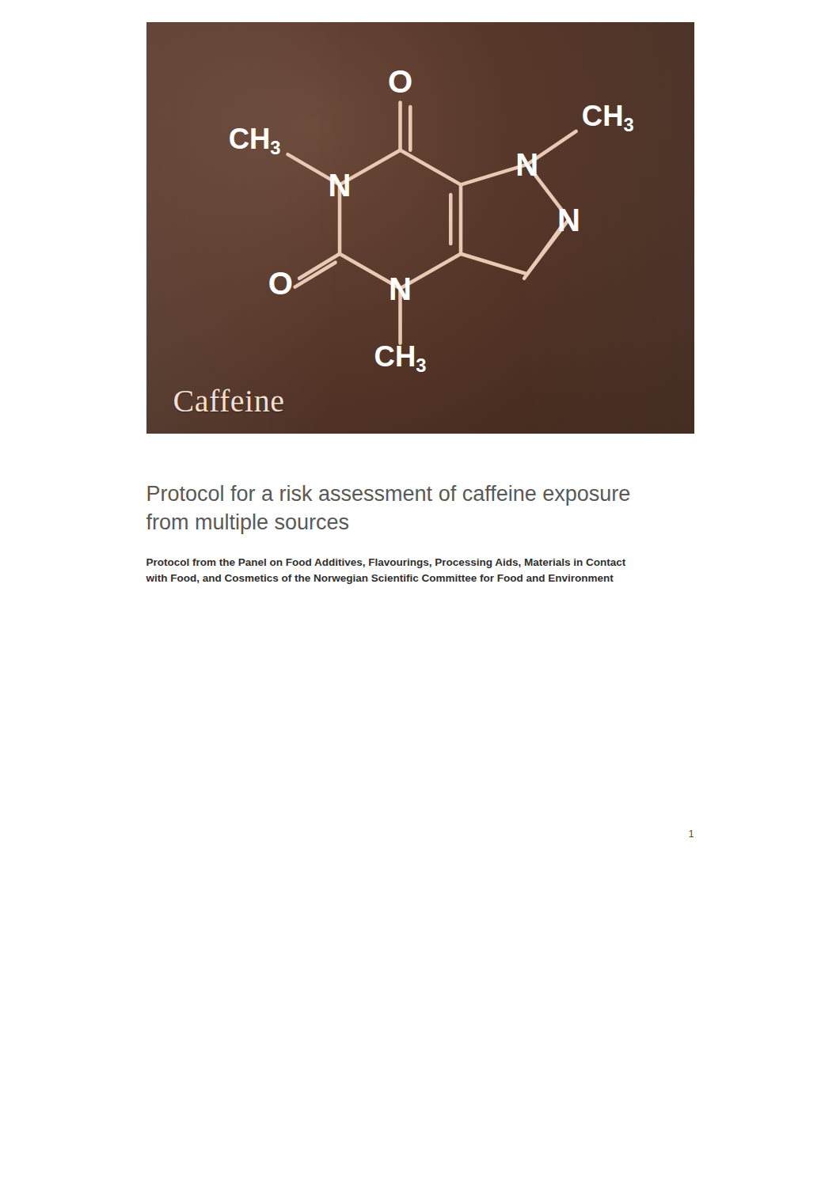O O N N N N CH3 CH3 CH3
Caffeine
Protocol for a risk assessment of caffeine exposure from multiple sources
Protocol from the Panel on Food Additives, Flavourings, Processing Aids, Materials in Contact with Food, and Cosmetics of the Norwegian Scientific Committee for Food and Environment
1